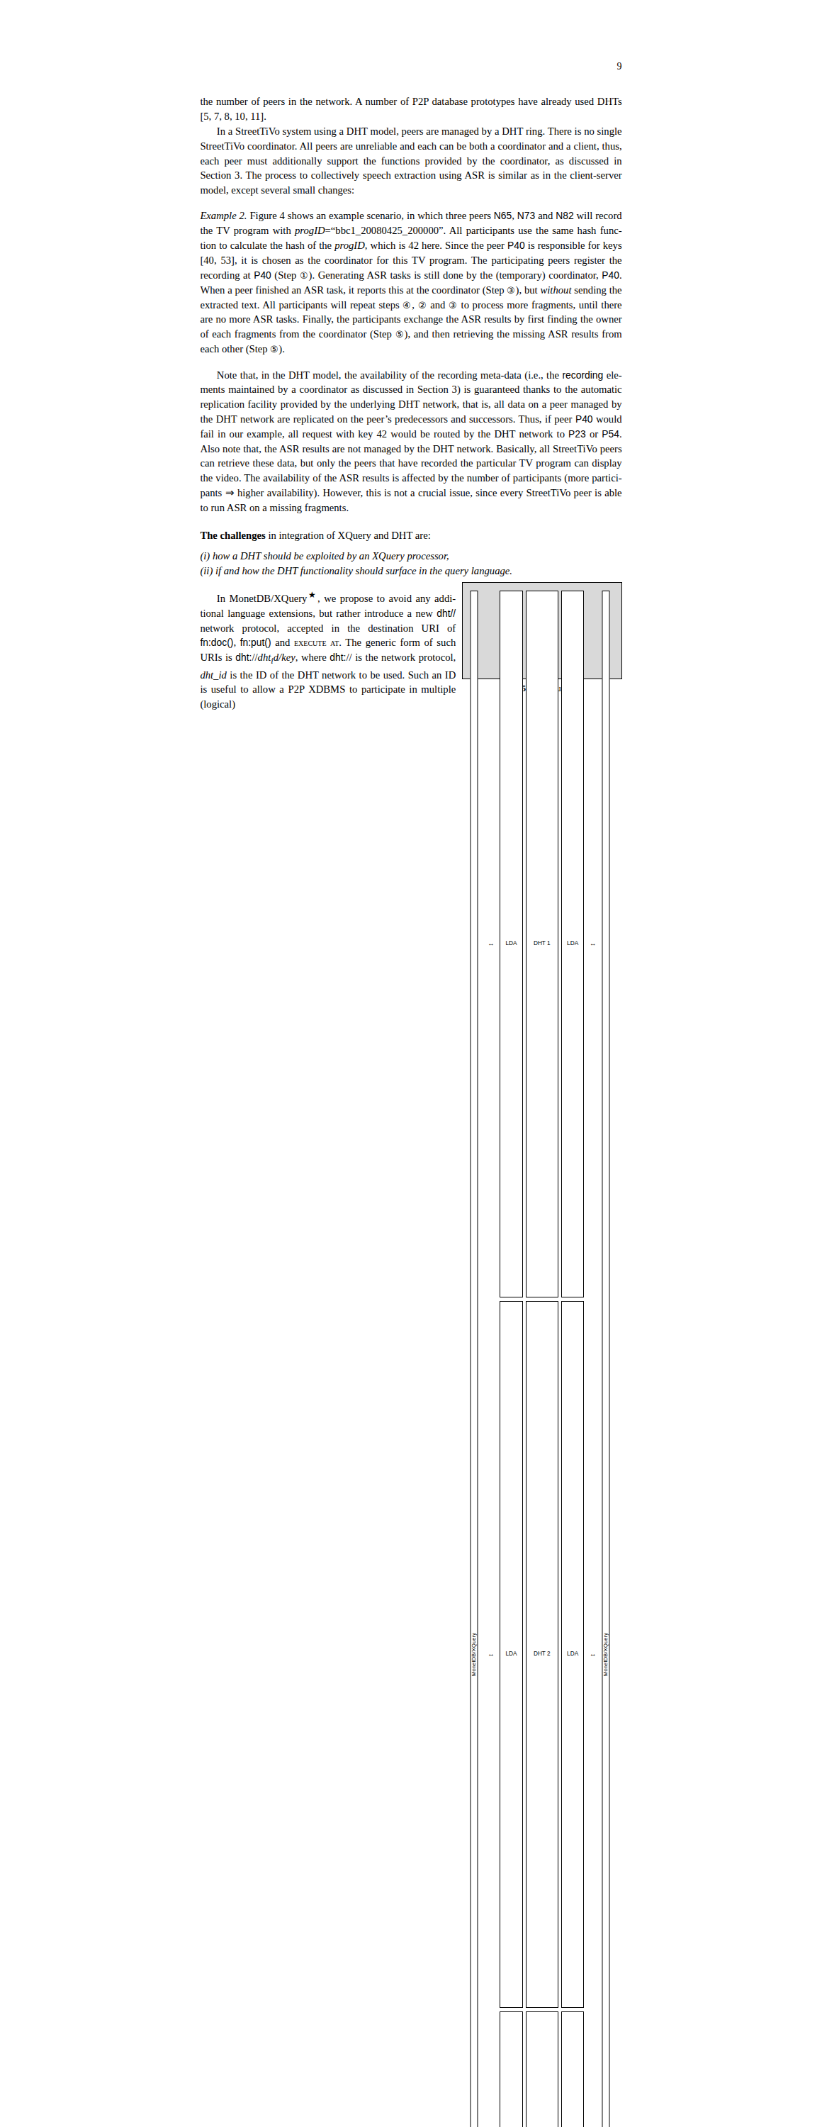9
the number of peers in the network. A number of P2P database prototypes have already used DHTs [5, 7, 8, 10, 11].
In a StreetTiVo system using a DHT model, peers are managed by a DHT ring. There is no single StreetTiVo coordinator. All peers are unreliable and each can be both a coordinator and a client, thus, each peer must additionally support the functions provided by the coordinator, as discussed in Section 3. The process to collectively speech extraction using ASR is similar as in the client-server model, except several small changes:
Example 2. Figure 4 shows an example scenario, in which three peers N65, N73 and N82 will record the TV program with progID=“bbc1_20080425_200000”. All participants use the same hash function to calculate the hash of the progID, which is 42 here. Since the peer P40 is responsible for keys [40, 53], it is chosen as the coordinator for this TV program. The participating peers register the recording at P40 (Step ①). Generating ASR tasks is still done by the (temporary) coordinator, P40. When a peer finished an ASR task, it reports this at the coordinator (Step ③), but without sending the extracted text. All participants will repeat steps ④, ② and ③ to process more fragments, until there are no more ASR tasks. Finally, the participants exchange the ASR results by first finding the owner of each fragments from the coordinator (Step ⑤), and then retrieving the missing ASR results from each other (Step ⑤).
Note that, in the DHT model, the availability of the recording meta-data (i.e., the recording elements maintained by a coordinator as discussed in Section 3) is guaranteed thanks to the automatic replication facility provided by the underlying DHT network, that is, all data on a peer managed by the DHT network are replicated on the peer’s predecessors and successors. Thus, if peer P40 would fail in our example, all request with key 42 would be routed by the DHT network to P23 or P54. Also note that, the ASR results are not managed by the DHT network. Basically, all StreetTiVo peers can retrieve these data, but only the peers that have recorded the particular TV program can display the video. The availability of the ASR results is affected by the number of participants (more participants ⇒ higher availability). However, this is not a crucial issue, since every StreetTiVo peer is able to run ASR on a missing fragments.
The challenges in integration of XQuery and DHT are:
(i) how a DHT should be exploited by an XQuery processor, (ii) if and how the DHT functionality should surface in the query language.
| MonetDB/XQuery | ↔ | LDA | DHT 1 | LDA | ↔ | MonetDB/XQuery |
| ↔ | LDA | DHT 2 | LDA | ↔ |
| ↔ | LDA | DHT 3 | LDA | ↔ |
| Peer 1 | | Peer 2 |
Fig. 5. tight coupling
In MonetDB/XQuery★, we propose to avoid any additional language extensions, but rather introduce a new dht// network protocol, accepted in the destination URI of fn:doc(), fn:put() and execute at. The generic form of such URIs is dht://dhtid/key, where dht:// is the network protocol, dht_id is the ID of the DHT network to be used. Such an ID is useful to allow a P2P XDBMS to participate in multiple (logical)